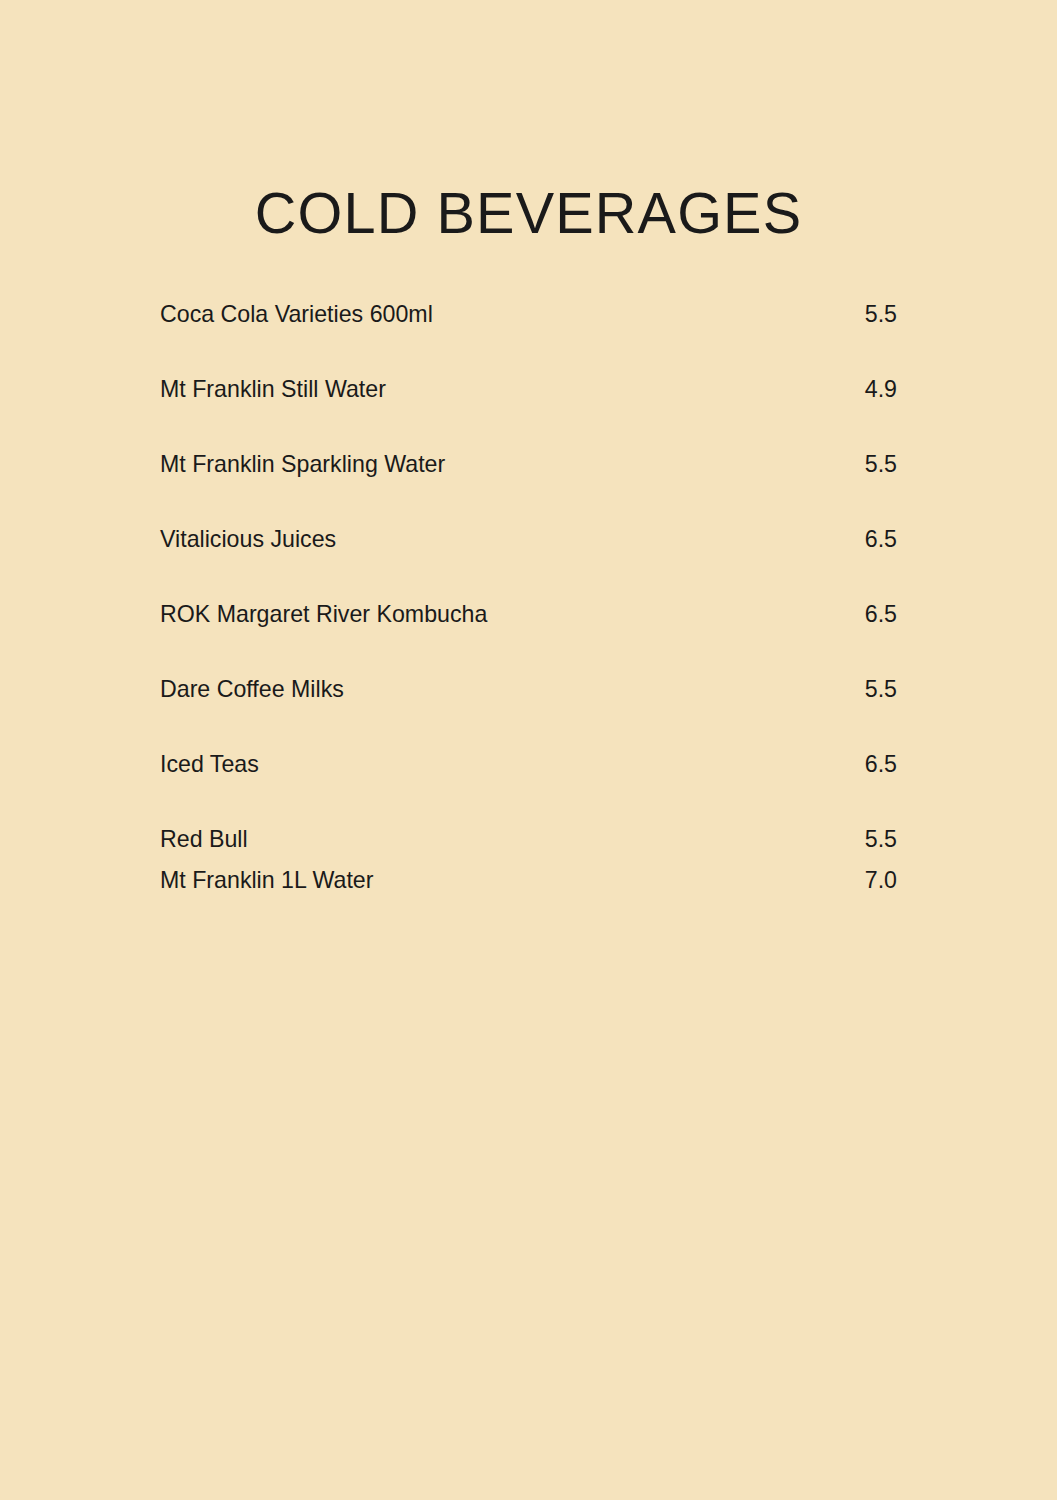COLD BEVERAGES
Coca Cola Varieties 600ml 5.5
Mt Franklin Still Water 4.9
Mt Franklin Sparkling Water 5.5
Vitalicious Juices 6.5
ROK Margaret River Kombucha 6.5
Dare Coffee Milks 5.5
Iced Teas 6.5
Red Bull 5.5
Mt Franklin 1L Water 7.0